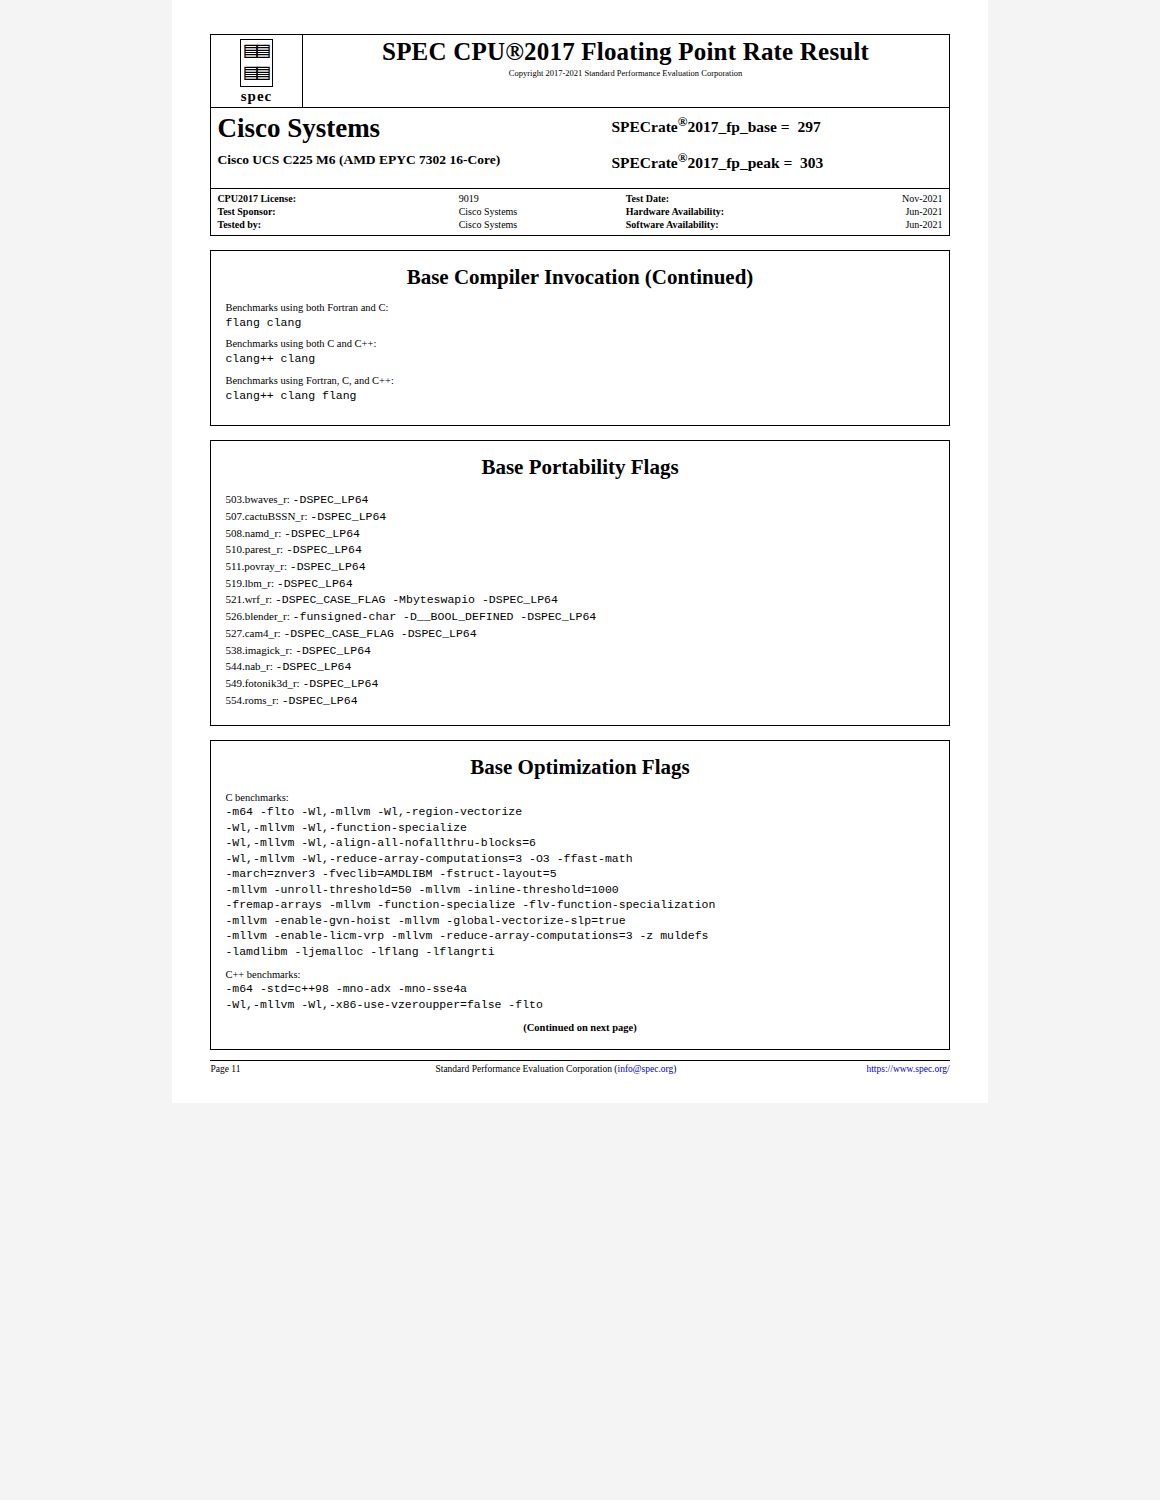▤▤
▤▤
spec
SPEC CPU®2017 Floating Point Rate Result
Copyright 2017-2021 Standard Performance Evaluation Corporation
Cisco Systems
Cisco UCS C225 M6 (AMD EPYC 7302 16-Core)
SPECrate®2017_fp_base = 297
SPECrate®2017_fp_peak = 303
| CPU2017 License: | 9019 |
| Test Sponsor: | Cisco Systems |
| Tested by: | Cisco Systems |
| Test Date: | Nov-2021 |
| Hardware Availability: | Jun-2021 |
| Software Availability: | Jun-2021 |
Base Compiler Invocation (Continued)
Benchmarks using both Fortran and C:
flang clang
Benchmarks using both C and C++:
clang++ clang
Benchmarks using Fortran, C, and C++:
clang++ clang flang
Base Portability Flags
503.bwaves_r: -DSPEC_LP64
507.cactuBSSN_r: -DSPEC_LP64
508.namd_r: -DSPEC_LP64
510.parest_r: -DSPEC_LP64
511.povray_r: -DSPEC_LP64
519.lbm_r: -DSPEC_LP64
521.wrf_r: -DSPEC_CASE_FLAG -Mbyteswapio -DSPEC_LP64
526.blender_r: -funsigned-char -D__BOOL_DEFINED -DSPEC_LP64
527.cam4_r: -DSPEC_CASE_FLAG -DSPEC_LP64
538.imagick_r: -DSPEC_LP64
544.nab_r: -DSPEC_LP64
549.fotonik3d_r: -DSPEC_LP64
554.roms_r: -DSPEC_LP64
Base Optimization Flags
C benchmarks:
-m64 -flto -Wl,-mllvm -Wl,-region-vectorize -Wl,-mllvm -Wl,-function-specialize -Wl,-mllvm -Wl,-align-all-nofallthru-blocks=6 -Wl,-mllvm -Wl,-reduce-array-computations=3 -O3 -ffast-math -march=znver3 -fveclib=AMDLIBM -fstruct-layout=5 -mllvm -unroll-threshold=50 -mllvm -inline-threshold=1000 -fremap-arrays -mllvm -function-specialize -flv-function-specialization -mllvm -enable-gvn-hoist -mllvm -global-vectorize-slp=true -mllvm -enable-licm-vrp -mllvm -reduce-array-computations=3 -z muldefs -lamdlibm -ljemalloc -lflang -lflangrti
C++ benchmarks:
-m64 -std=c++98 -mno-adx -mno-sse4a -Wl,-mllvm -Wl,-x86-use-vzeroupper=false -flto
(Continued on next page)
Page 11
Standard Performance Evaluation Corporation (info@spec.org)
https://www.spec.org/